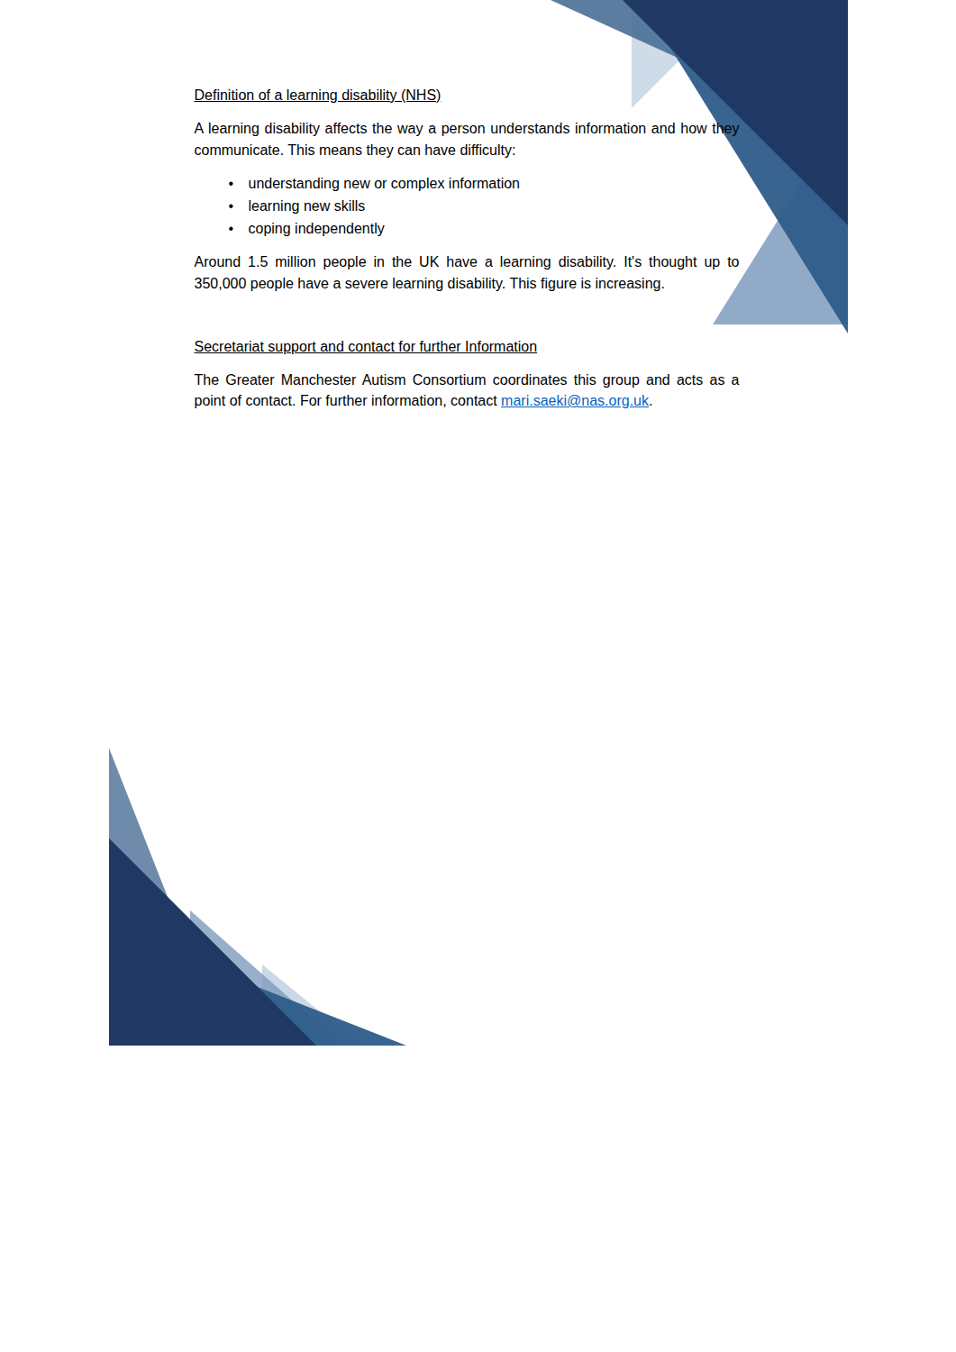Definition of a learning disability (NHS)
A learning disability affects the way a person understands information and how they communicate. This means they can have difficulty:
understanding new or complex information
learning new skills
coping independently
Around 1.5 million people in the UK have a learning disability. It's thought up to 350,000 people have a severe learning disability. This figure is increasing.
Secretariat support and contact for further Information
The Greater Manchester Autism Consortium coordinates this group and acts as a point of contact. For further information, contact mari.saeki@nas.org.uk.